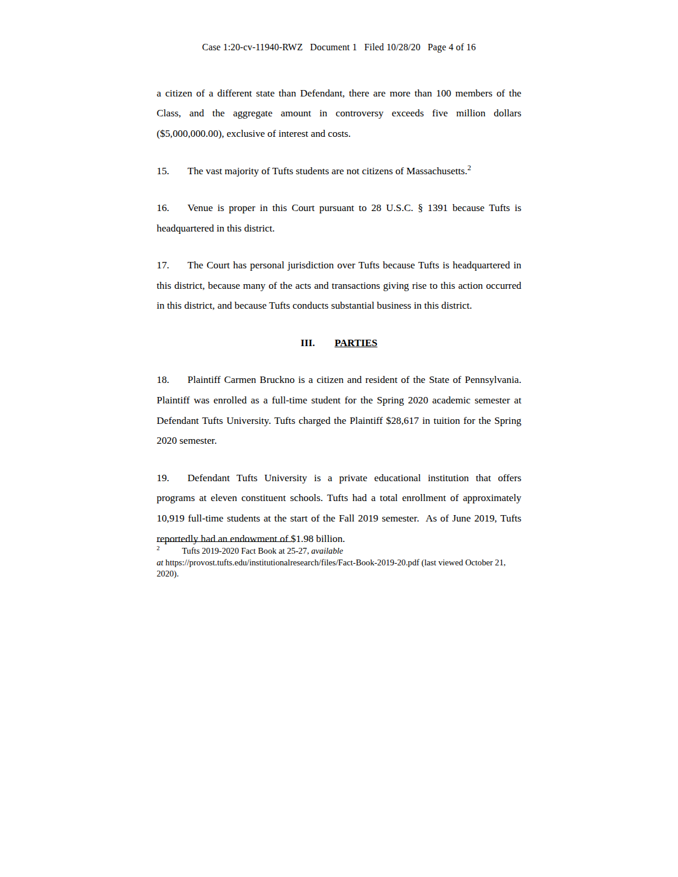Case 1:20-cv-11940-RWZ Document 1 Filed 10/28/20 Page 4 of 16
a citizen of a different state than Defendant, there are more than 100 members of the Class, and the aggregate amount in controversy exceeds five million dollars ($5,000,000.00), exclusive of interest and costs.
15. The vast majority of Tufts students are not citizens of Massachusetts.2
16. Venue is proper in this Court pursuant to 28 U.S.C. § 1391 because Tufts is headquartered in this district.
17. The Court has personal jurisdiction over Tufts because Tufts is headquartered in this district, because many of the acts and transactions giving rise to this action occurred in this district, and because Tufts conducts substantial business in this district.
III. PARTIES
18. Plaintiff Carmen Bruckno is a citizen and resident of the State of Pennsylvania. Plaintiff was enrolled as a full-time student for the Spring 2020 academic semester at Defendant Tufts University. Tufts charged the Plaintiff $28,617 in tuition for the Spring 2020 semester.
19. Defendant Tufts University is a private educational institution that offers programs at eleven constituent schools. Tufts had a total enrollment of approximately 10,919 full-time students at the start of the Fall 2019 semester. As of June 2019, Tufts reportedly had an endowment of $1.98 billion.
2 Tufts 2019-2020 Fact Book at 25-27, available
at https://provost.tufts.edu/institutionalresearch/files/Fact-Book-2019-20.pdf (last viewed October 21, 2020).